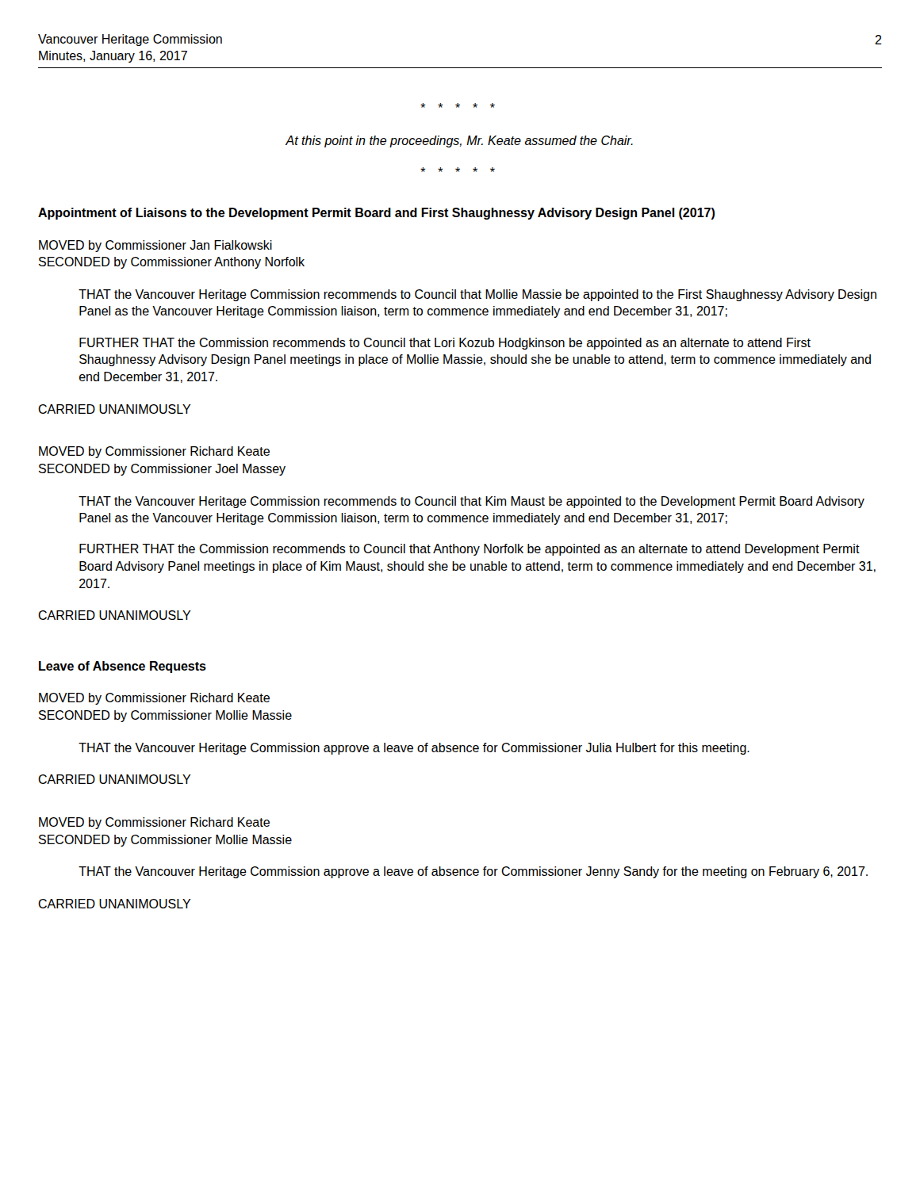Vancouver Heritage Commission
Minutes, January 16, 2017
2
* * * * *
At this point in the proceedings, Mr. Keate assumed the Chair.
* * * * *
Appointment of Liaisons to the Development Permit Board and First Shaughnessy Advisory Design Panel (2017)
MOVED by Commissioner Jan Fialkowski
SECONDED by Commissioner Anthony Norfolk
THAT the Vancouver Heritage Commission recommends to Council that Mollie Massie be appointed to the First Shaughnessy Advisory Design Panel as the Vancouver Heritage Commission liaison, term to commence immediately and end December 31, 2017;
FURTHER THAT the Commission recommends to Council that Lori Kozub Hodgkinson be appointed as an alternate to attend First Shaughnessy Advisory Design Panel meetings in place of Mollie Massie, should she be unable to attend, term to commence immediately and end December 31, 2017.
CARRIED UNANIMOUSLY
MOVED by Commissioner Richard Keate
SECONDED by Commissioner Joel Massey
THAT the Vancouver Heritage Commission recommends to Council that Kim Maust be appointed to the Development Permit Board Advisory Panel as the Vancouver Heritage Commission liaison, term to commence immediately and end December 31, 2017;
FURTHER THAT the Commission recommends to Council that Anthony Norfolk be appointed as an alternate to attend Development Permit Board Advisory Panel meetings in place of Kim Maust, should she be unable to attend, term to commence immediately and end December 31, 2017.
CARRIED UNANIMOUSLY
Leave of Absence Requests
MOVED by Commissioner Richard Keate
SECONDED by Commissioner Mollie Massie
THAT the Vancouver Heritage Commission approve a leave of absence for Commissioner Julia Hulbert for this meeting.
CARRIED UNANIMOUSLY
MOVED by Commissioner Richard Keate
SECONDED by Commissioner Mollie Massie
THAT the Vancouver Heritage Commission approve a leave of absence for Commissioner Jenny Sandy for the meeting on February 6, 2017.
CARRIED UNANIMOUSLY